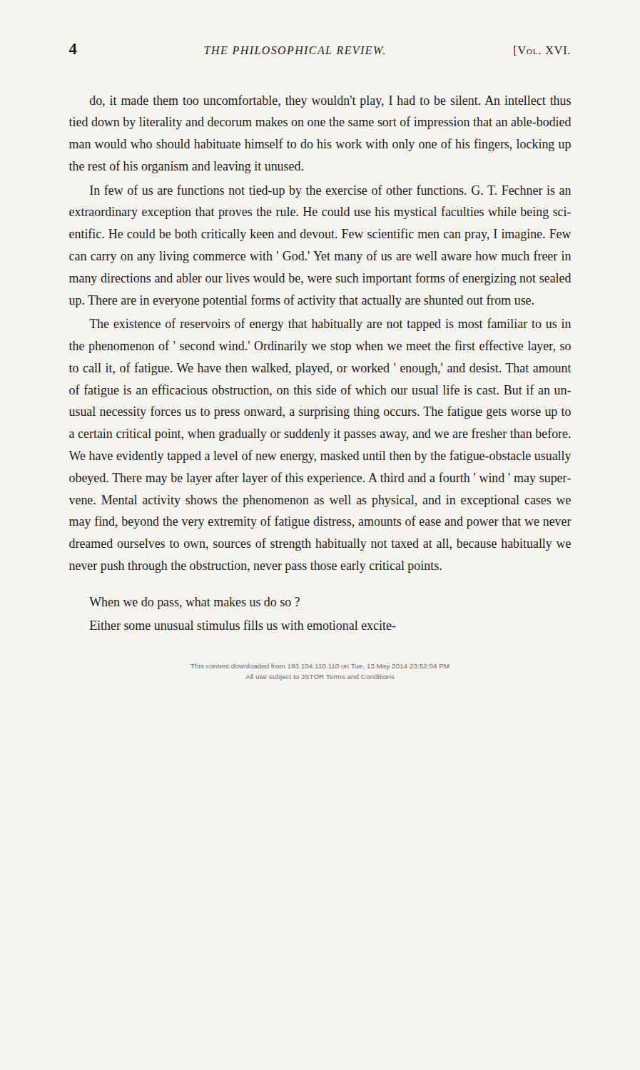4 The Philosophical Review. [Vol. XVI.
do, it made them too uncomfortable, they wouldn't play, I had to be silent. An intellect thus tied down by literality and decorum makes on one the same sort of impression that an able-bodied man would who should habituate himself to do his work with only one of his fingers, locking up the rest of his organism and leaving it unused.
In few of us are functions not tied-up by the exercise of other functions. G. T. Fechner is an extraordinary exception that proves the rule. He could use his mystical faculties while being scientific. He could be both critically keen and devout. Few scientific men can pray, I imagine. Few can carry on any living commerce with ' God.' Yet many of us are well aware how much freer in many directions and abler our lives would be, were such important forms of energizing not sealed up. There are in everyone potential forms of activity that actually are shunted out from use.
The existence of reservoirs of energy that habitually are not tapped is most familiar to us in the phenomenon of ' second wind.' Ordinarily we stop when we meet the first effective layer, so to call it, of fatigue. We have then walked, played, or worked ' enough,' and desist. That amount of fatigue is an efficacious obstruction, on this side of which our usual life is cast. But if an unusual necessity forces us to press onward, a surprising thing occurs. The fatigue gets worse up to a certain critical point, when gradually or suddenly it passes away, and we are fresher than before. We have evidently tapped a level of new energy, masked until then by the fatigue-obstacle usually obeyed. There may be layer after layer of this experience. A third and a fourth ' wind ' may supervene. Mental activity shows the phenomenon as well as physical, and in exceptional cases we may find, beyond the very extremity of fatigue distress, amounts of ease and power that we never dreamed ourselves to own, sources of strength habitually not taxed at all, because habitually we never push through the obstruction, never pass those early critical points.
When we do pass, what makes us do so ?
Either some unusual stimulus fills us with emotional excite-
This content downloaded from 193.104.110.110 on Tue, 13 May 2014 23:52:04 PM
All use subject to JSTOR Terms and Conditions